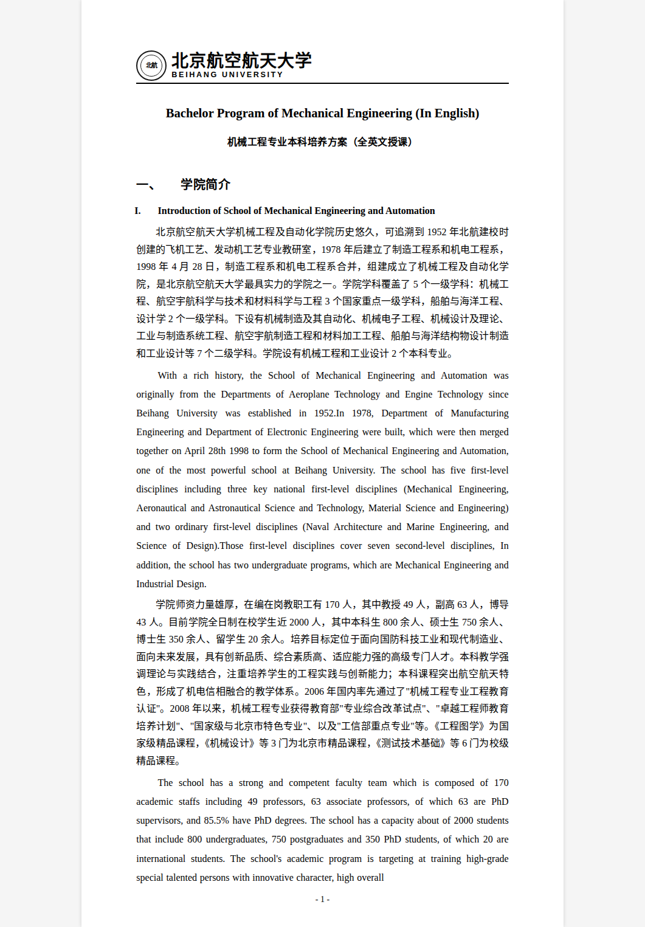北航
北京航空航天大学 BEIHANG UNIVERSITY
Bachelor Program of Mechanical Engineering (In English)
机械工程专业本科培养方案（全英文授课）
一、学院简介
I. Introduction of School of Mechanical Engineering and Automation
北京航空航天大学机械工程及自动化学院历史悠久，可追溯到 1952 年北航建校时创建的飞机工艺、发动机工艺专业教研室，1978 年后建立了制造工程系和机电工程系，1998 年 4 月 28 日，制造工程系和机电工程系合并，组建成立了机械工程及自动化学院，是北京航空航天大学最具实力的学院之一。学院学科覆盖了 5 个一级学科：机械工程、航空宇航科学与技术和材料科学与工程 3 个国家重点一级学科，船舶与海洋工程、设计学 2 个一级学科。下设有机械制造及其自动化、机械电子工程、机械设计及理论、工业与制造系统工程、航空宇航制造工程和材料加工工程、船舶与海洋结构物设计制造和工业设计等 7 个二级学科。学院设有机械工程和工业设计 2 个本科专业。
With a rich history, the School of Mechanical Engineering and Automation was originally from the Departments of Aeroplane Technology and Engine Technology since Beihang University was established in 1952.In 1978, Department of Manufacturing Engineering and Department of Electronic Engineering were built, which were then merged together on April 28th 1998 to form the School of Mechanical Engineering and Automation, one of the most powerful school at Beihang University. The school has five first-level disciplines including three key national first-level disciplines (Mechanical Engineering, Aeronautical and Astronautical Science and Technology, Material Science and Engineering) and two ordinary first-level disciplines (Naval Architecture and Marine Engineering, and Science of Design).Those first-level disciplines cover seven second-level disciplines, In addition, the school has two undergraduate programs, which are Mechanical Engineering and Industrial Design.
学院师资力量雄厚，在编在岗教职工有 170 人，其中教授 49 人，副高 63 人，博导 43 人。目前学院全日制在校学生近 2000 人，其中本科生 800 余人、硕士生 750 余人、博士生 350 余人、留学生 20 余人。培养目标定位于面向国防科技工业和现代制造业、面向未来发展，具有创新品质、综合素质高、适应能力强的高级专门人才。本科教学强调理论与实践结合，注重培养学生的工程实践与创新能力；本科课程突出航空航天特色，形成了机电信相融合的教学体系。2006 年国内率先通过了"机械工程专业工程教育认证"。2008 年以来，机械工程专业获得教育部"专业综合改革试点"、"卓越工程师教育培养计划"、"国家级与北京市特色专业"、以及"工信部重点专业"等。《工程图学》为国家级精品课程，《机械设计》等 3 门为北京市精品课程，《测试技术基础》等 6 门为校级精品课程。
The school has a strong and competent faculty team which is composed of 170 academic staffs including 49 professors, 63 associate professors, of which 63 are PhD supervisors, and 85.5% have PhD degrees. The school has a capacity about of 2000 students that include 800 undergraduates, 750 postgraduates and 350 PhD students, of which 20 are international students. The school's academic program is targeting at training high-grade special talented persons with innovative character, high overall
- 1 -